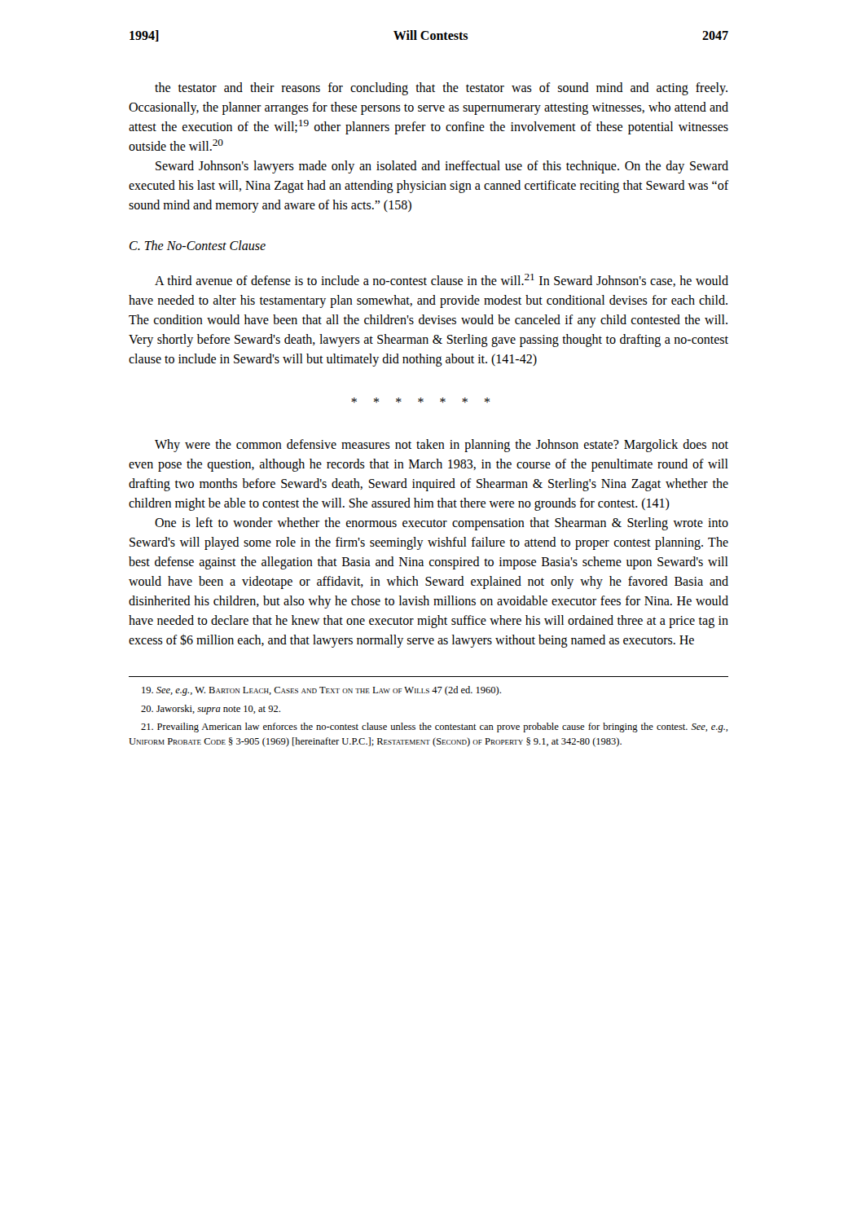1994] Will Contests 2047
the testator and their reasons for concluding that the testator was of sound mind and acting freely. Occasionally, the planner arranges for these persons to serve as supernumerary attesting witnesses, who attend and attest the execution of the will;19 other planners prefer to confine the involvement of these potential witnesses outside the will.20
Seward Johnson's lawyers made only an isolated and ineffectual use of this technique. On the day Seward executed his last will, Nina Zagat had an attending physician sign a canned certificate reciting that Seward was “of sound mind and memory and aware of his acts.” (158)
C. The No-Contest Clause
A third avenue of defense is to include a no-contest clause in the will.21 In Seward Johnson's case, he would have needed to alter his testamentary plan somewhat, and provide modest but conditional devises for each child. The condition would have been that all the children's devises would be canceled if any child contested the will. Very shortly before Seward's death, lawyers at Shearman & Sterling gave passing thought to drafting a no-contest clause to include in Seward's will but ultimately did nothing about it. (141-42)
*******
Why were the common defensive measures not taken in planning the Johnson estate? Margolick does not even pose the question, although he records that in March 1983, in the course of the penultimate round of will drafting two months before Seward's death, Seward inquired of Shearman & Sterling's Nina Zagat whether the children might be able to contest the will. She assured him that there were no grounds for contest. (141)
One is left to wonder whether the enormous executor compensation that Shearman & Sterling wrote into Seward's will played some role in the firm's seemingly wishful failure to attend to proper contest planning. The best defense against the allegation that Basia and Nina conspired to impose Basia's scheme upon Seward's will would have been a videotape or affidavit, in which Seward explained not only why he favored Basia and disinherited his children, but also why he chose to lavish millions on avoidable executor fees for Nina. He would have needed to declare that he knew that one executor might suffice where his will ordained three at a price tag in excess of $6 million each, and that lawyers normally serve as lawyers without being named as executors. He
19. See, e.g., W. Barton Leach, Cases and Text on the Law of Wills 47 (2d ed. 1960).
20. Jaworski, supra note 10, at 92.
21. Prevailing American law enforces the no-contest clause unless the contestant can prove probable cause for bringing the contest. See, e.g., Uniform Probate Code § 3-905 (1969) [hereinafter U.P.C.]; Restatement (Second) of Property § 9.1, at 342-80 (1983).